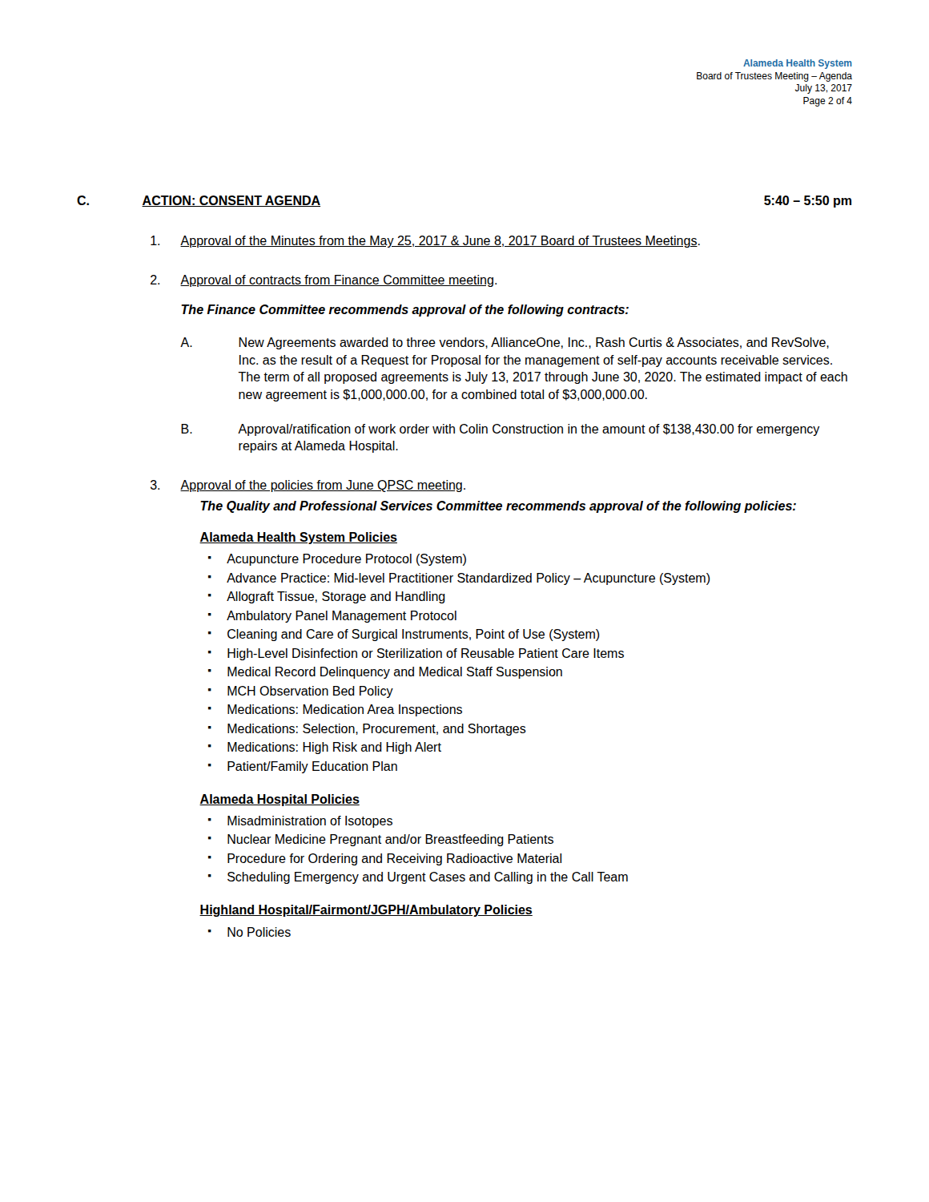Alameda Health System
Board of Trustees Meeting – Agenda
July 13, 2017
Page 2 of 4
C. ACTION: CONSENT AGENDA 5:40 – 5:50 pm
1. Approval of the Minutes from the May 25, 2017 & June 8, 2017 Board of Trustees Meetings.
2. Approval of contracts from Finance Committee meeting.
The Finance Committee recommends approval of the following contracts:
A. New Agreements awarded to three vendors, AllianceOne, Inc., Rash Curtis & Associates, and RevSolve, Inc. as the result of a Request for Proposal for the management of self-pay accounts receivable services. The term of all proposed agreements is July 13, 2017 through June 30, 2020. The estimated impact of each new agreement is $1,000,000.00, for a combined total of $3,000,000.00.
B. Approval/ratification of work order with Colin Construction in the amount of $138,430.00 for emergency repairs at Alameda Hospital.
3. Approval of the policies from June QPSC meeting.
The Quality and Professional Services Committee recommends approval of the following policies:
Alameda Health System Policies
Acupuncture Procedure Protocol (System)
Advance Practice: Mid-level Practitioner Standardized Policy – Acupuncture (System)
Allograft Tissue, Storage and Handling
Ambulatory Panel Management Protocol
Cleaning and Care of Surgical Instruments, Point of Use (System)
High-Level Disinfection or Sterilization of Reusable Patient Care Items
Medical Record Delinquency and Medical Staff Suspension
MCH Observation Bed Policy
Medications: Medication Area Inspections
Medications: Selection, Procurement, and Shortages
Medications: High Risk and High Alert
Patient/Family Education Plan
Alameda Hospital Policies
Misadministration of Isotopes
Nuclear Medicine Pregnant and/or Breastfeeding Patients
Procedure for Ordering and Receiving Radioactive Material
Scheduling Emergency and Urgent Cases and Calling in the Call Team
Highland Hospital/Fairmont/JGPH/Ambulatory Policies
No Policies